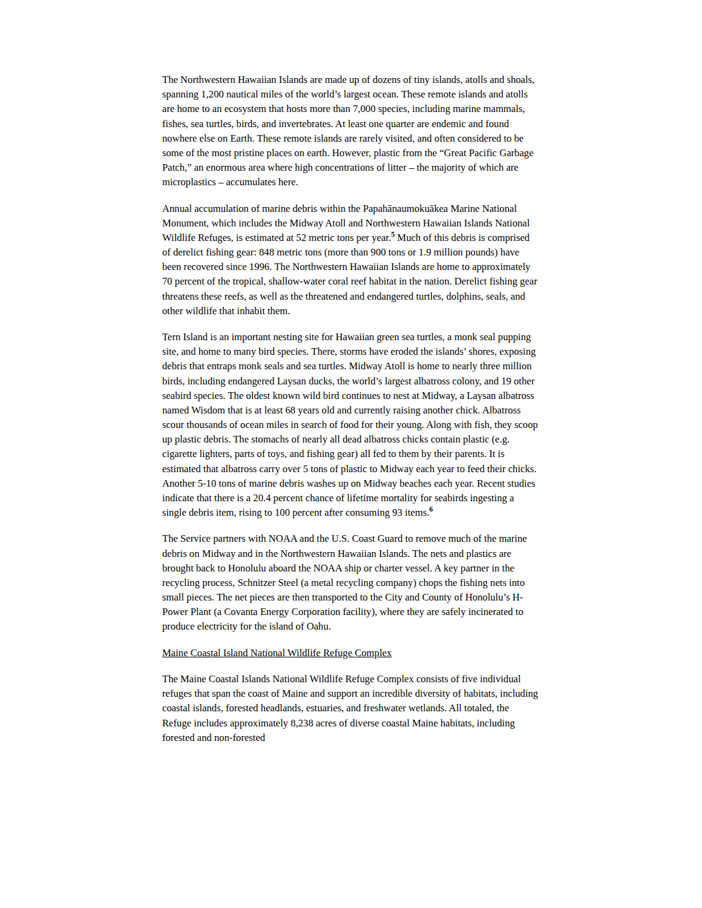The Northwestern Hawaiian Islands are made up of dozens of tiny islands, atolls and shoals, spanning 1,200 nautical miles of the world’s largest ocean. These remote islands and atolls are home to an ecosystem that hosts more than 7,000 species, including marine mammals, fishes, sea turtles, birds, and invertebrates. At least one quarter are endemic and found nowhere else on Earth. These remote islands are rarely visited, and often considered to be some of the most pristine places on earth. However, plastic from the “Great Pacific Garbage Patch,” an enormous area where high concentrations of litter – the majority of which are microplastics – accumulates here.
Annual accumulation of marine debris within the Papahānaumokuākea Marine National Monument, which includes the Midway Atoll and Northwestern Hawaiian Islands National Wildlife Refuges, is estimated at 52 metric tons per year.5 Much of this debris is comprised of derelict fishing gear: 848 metric tons (more than 900 tons or 1.9 million pounds) have been recovered since 1996. The Northwestern Hawaiian Islands are home to approximately 70 percent of the tropical, shallow-water coral reef habitat in the nation. Derelict fishing gear threatens these reefs, as well as the threatened and endangered turtles, dolphins, seals, and other wildlife that inhabit them.
Tern Island is an important nesting site for Hawaiian green sea turtles, a monk seal pupping site, and home to many bird species. There, storms have eroded the islands’ shores, exposing debris that entraps monk seals and sea turtles. Midway Atoll is home to nearly three million birds, including endangered Laysan ducks, the world’s largest albatross colony, and 19 other seabird species. The oldest known wild bird continues to nest at Midway, a Laysan albatross named Wisdom that is at least 68 years old and currently raising another chick. Albatross scour thousands of ocean miles in search of food for their young. Along with fish, they scoop up plastic debris. The stomachs of nearly all dead albatross chicks contain plastic (e.g. cigarette lighters, parts of toys, and fishing gear) all fed to them by their parents. It is estimated that albatross carry over 5 tons of plastic to Midway each year to feed their chicks. Another 5-10 tons of marine debris washes up on Midway beaches each year. Recent studies indicate that there is a 20.4 percent chance of lifetime mortality for seabirds ingesting a single debris item, rising to 100 percent after consuming 93 items.6
The Service partners with NOAA and the U.S. Coast Guard to remove much of the marine debris on Midway and in the Northwestern Hawaiian Islands. The nets and plastics are brought back to Honolulu aboard the NOAA ship or charter vessel. A key partner in the recycling process, Schnitzer Steel (a metal recycling company) chops the fishing nets into small pieces. The net pieces are then transported to the City and County of Honolulu’s H-Power Plant (a Covanta Energy Corporation facility), where they are safely incinerated to produce electricity for the island of Oahu.
Maine Coastal Island National Wildlife Refuge Complex
The Maine Coastal Islands National Wildlife Refuge Complex consists of five individual refuges that span the coast of Maine and support an incredible diversity of habitats, including coastal islands, forested headlands, estuaries, and freshwater wetlands. All totaled, the Refuge includes approximately 8,238 acres of diverse coastal Maine habitats, including forested and non-forested